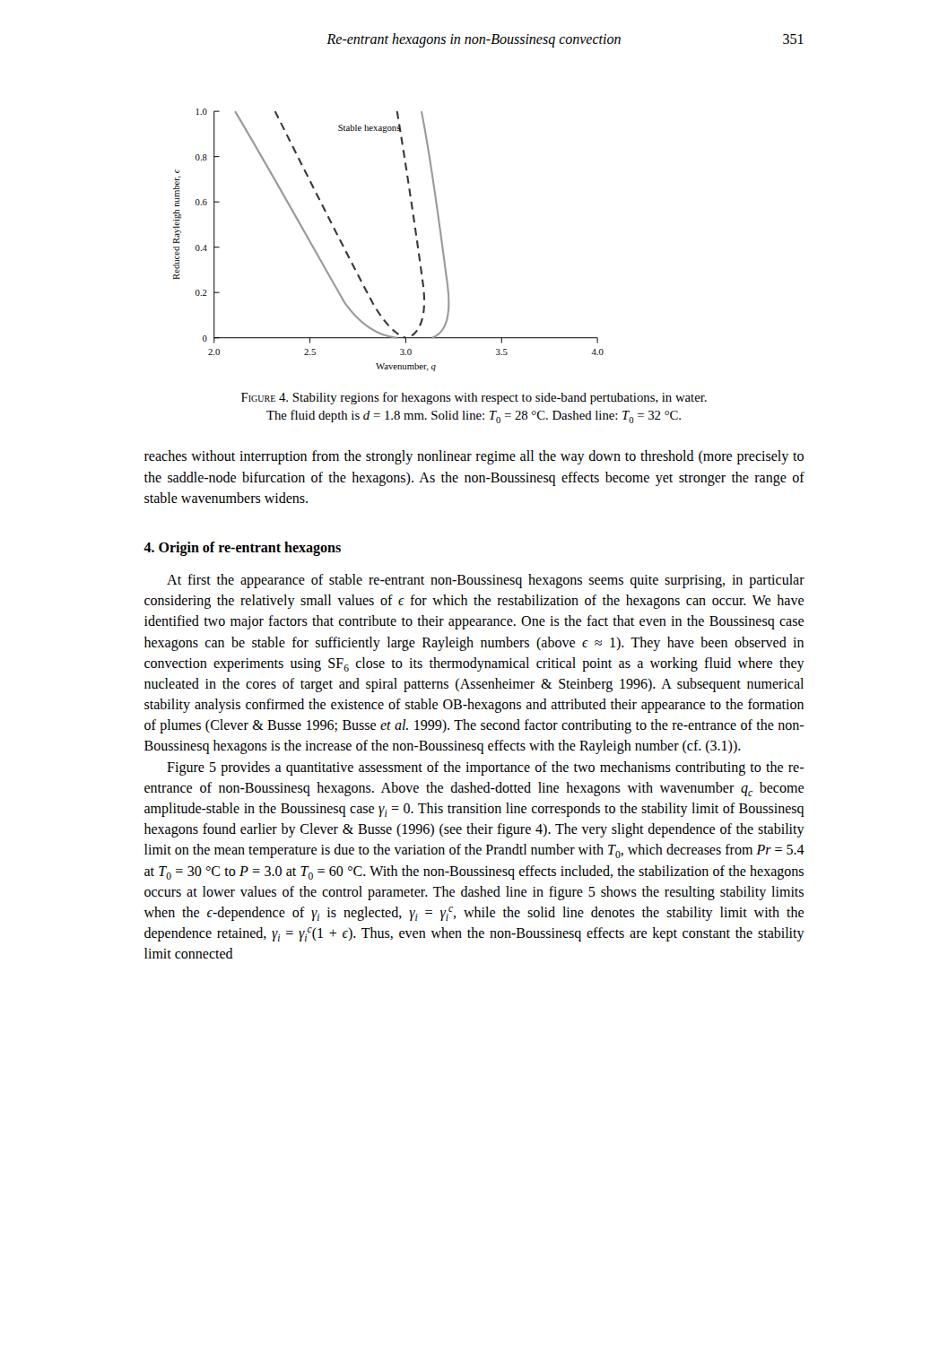Re-entrant hexagons in non-Boussinesq convection 351
0 0.2 0.4 0.6 0.8 1.0 2.0 2.5 3.0 3.5 4.0 Wavenumber, q Reduced Rayleigh number, ϵ Stable hexagons
Figure 4. Stability regions for hexagons with respect to side-band pertubations, in water.
The fluid depth is d = 1.8 mm. Solid line: T0 = 28 °C. Dashed line: T0 = 32 °C.
reaches without interruption from the strongly nonlinear regime all the way down to threshold (more precisely to the saddle-node bifurcation of the hexagons). As the non-Boussinesq effects become yet stronger the range of stable wavenumbers widens.
4. Origin of re-entrant hexagons
At first the appearance of stable re-entrant non-Boussinesq hexagons seems quite surprising, in particular considering the relatively small values of ϵ for which the restabilization of the hexagons can occur. We have identified two major factors that contribute to their appearance. One is the fact that even in the Boussinesq case hexagons can be stable for sufficiently large Rayleigh numbers (above ϵ ≈ 1). They have been observed in convection experiments using SF6 close to its thermodynamical critical point as a working fluid where they nucleated in the cores of target and spiral patterns (Assenheimer & Steinberg 1996). A subsequent numerical stability analysis confirmed the existence of stable OB-hexagons and attributed their appearance to the formation of plumes (Clever & Busse 1996; Busse et al. 1999). The second factor contributing to the re-entrance of the non-Boussinesq hexagons is the increase of the non-Boussinesq effects with the Rayleigh number (cf. (3.1)).
Figure 5 provides a quantitative assessment of the importance of the two mechanisms contributing to the re-entrance of non-Boussinesq hexagons. Above the dashed-dotted line hexagons with wavenumber qc become amplitude-stable in the Boussinesq case γi = 0. This transition line corresponds to the stability limit of Boussinesq hexagons found earlier by Clever & Busse (1996) (see their figure 4). The very slight dependence of the stability limit on the mean temperature is due to the variation of the Prandtl number with T0, which decreases from Pr = 5.4 at T0 = 30 °C to P = 3.0 at T0 = 60 °C. With the non-Boussinesq effects included, the stabilization of the hexagons occurs at lower values of the control parameter. The dashed line in figure 5 shows the resulting stability limits when the ϵ-dependence of γi is neglected, γi = γic, while the solid line denotes the stability limit with the dependence retained, γi = γic(1 + ϵ). Thus, even when the non-Boussinesq effects are kept constant the stability limit connected